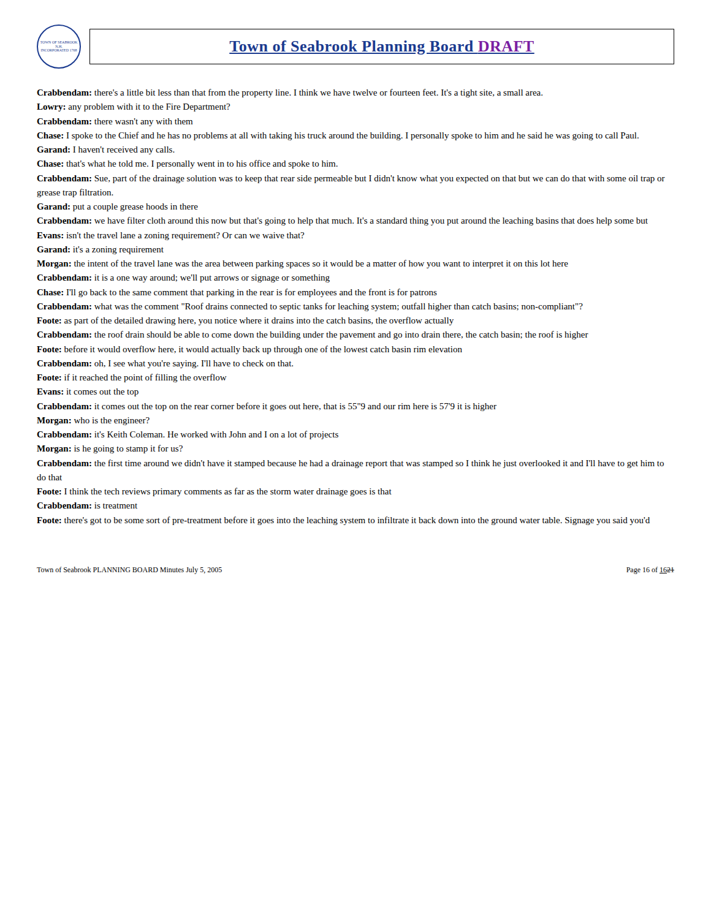TOWN OF SEABROOK N.H.
INCORPORATED 1768
Town of Seabrook Planning Board DRAFT
Crabbendam: there's a little bit less than that from the property line. I think we have twelve or fourteen feet. It's a tight site, a small area.
Lowry: any problem with it to the Fire Department?
Crabbendam: there wasn't any with them
Chase: I spoke to the Chief and he has no problems at all with taking his truck around the building. I personally spoke to him and he said he was going to call Paul.
Garand: I haven't received any calls.
Chase: that's what he told me. I personally went in to his office and spoke to him.
Crabbendam: Sue, part of the drainage solution was to keep that rear side permeable but I didn't know what you expected on that but we can do that with some oil trap or grease trap filtration.
Garand: put a couple grease hoods in there
Crabbendam: we have filter cloth around this now but that's going to help that much. It's a standard thing you put around the leaching basins that does help some but
Evans: isn't the travel lane a zoning requirement? Or can we waive that?
Garand: it's a zoning requirement
Morgan: the intent of the travel lane was the area between parking spaces so it would be a matter of how you want to interpret it on this lot here
Crabbendam: it is a one way around; we'll put arrows or signage or something
Chase: I'll go back to the same comment that parking in the rear is for employees and the front is for patrons
Crabbendam: what was the comment "Roof drains connected to septic tanks for leaching system; outfall higher than catch basins; non-compliant"?
Foote: as part of the detailed drawing here, you notice where it drains into the catch basins, the overflow actually
Crabbendam: the roof drain should be able to come down the building under the pavement and go into drain there, the catch basin; the roof is higher
Foote: before it would overflow here, it would actually back up through one of the lowest catch basin rim elevation
Crabbendam: oh, I see what you're saying. I'll have to check on that.
Foote: if it reached the point of filling the overflow
Evans: it comes out the top
Crabbendam: it comes out the top on the rear corner before it goes out here, that is 55"9 and our rim here is 57'9 it is higher
Morgan: who is the engineer?
Crabbendam: it's Keith Coleman. He worked with John and I on a lot of projects
Morgan: is he going to stamp it for us?
Crabbendam: the first time around we didn't have it stamped because he had a drainage report that was stamped so I think he just overlooked it and I'll have to get him to do that
Foote: I think the tech reviews primary comments as far as the storm water drainage goes is that
Crabbendam: is treatment
Foote: there's got to be some sort of pre-treatment before it goes into the leaching system to infiltrate it back down into the ground water table. Signage you said you'd
Town of Seabrook PLANNING BOARD Minutes July 5, 2005
Page 16 of 1621